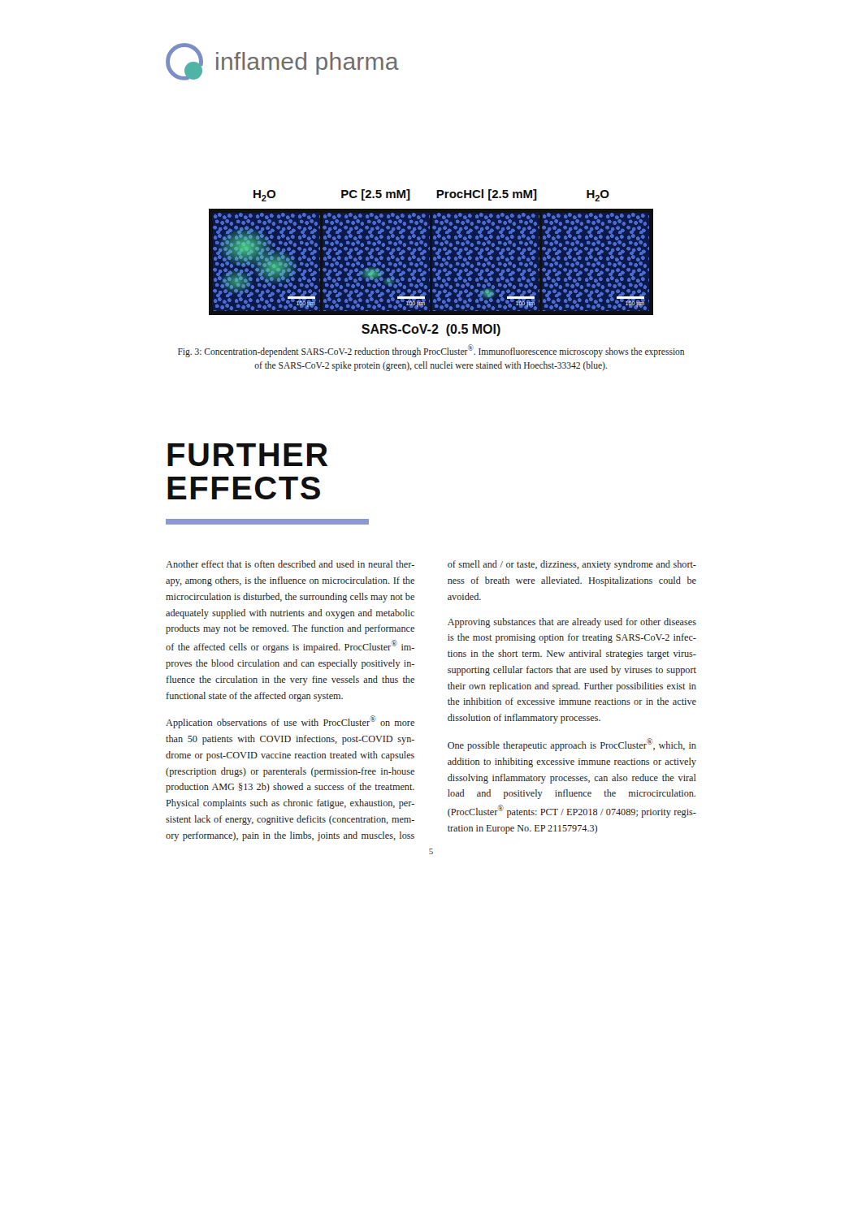inflamed pharma
H2O
PC [2.5 mM]
ProcHCl [2.5 mM]
H2O
100 µm
100 µm
100 µm
100 µm
SARS-CoV-2 (0.5 MOI)
Fig. 3: Concentration-dependent SARS-CoV-2 reduction through ProcCluster®. Immunofluorescence microscopy shows the expression of the SARS-CoV-2 spike protein (green), cell nuclei were stained with Hoechst-33342 (blue).
Further
Effects
Another effect that is often described and used in neural therapy, among others, is the influence on microcirculation. If the microcirculation is disturbed, the surrounding cells may not be adequately supplied with nutrients and oxygen and metabolic products may not be removed. The function and performance of the affected cells or organs is impaired. ProcCluster® improves the blood circulation and can especially positively influence the circulation in the very fine vessels and thus the functional state of the affected organ system.
Application observations of use with ProcCluster® on more than 50 patients with COVID infections, post-COVID syndrome or post-COVID vaccine reaction treated with capsules (prescription drugs) or parenterals (permission-free in-house production AMG §13 2b) showed a success of the treatment. Physical complaints such as chronic fatigue, exhaustion, persistent lack of energy, cognitive deficits (concentration, memory performance), pain in the limbs, joints and muscles, loss of smell and / or taste, dizziness, anxiety syndrome and shortness of breath were alleviated. Hospitalizations could be avoided.
Approving substances that are already used for other diseases is the most promising option for treating SARS-CoV-2 infections in the short term. New antiviral strategies target virus-supporting cellular factors that are used by viruses to support their own replication and spread. Further possibilities exist in the inhibition of excessive immune reactions or in the active dissolution of inflammatory processes.
One possible therapeutic approach is ProcCluster®, which, in addition to inhibiting excessive immune reactions or actively dissolving inflammatory processes, can also reduce the viral load and positively influence the microcirculation. (ProcCluster® patents: PCT / EP2018 / 074089; priority registration in Europe No. EP 21157974.3)
5